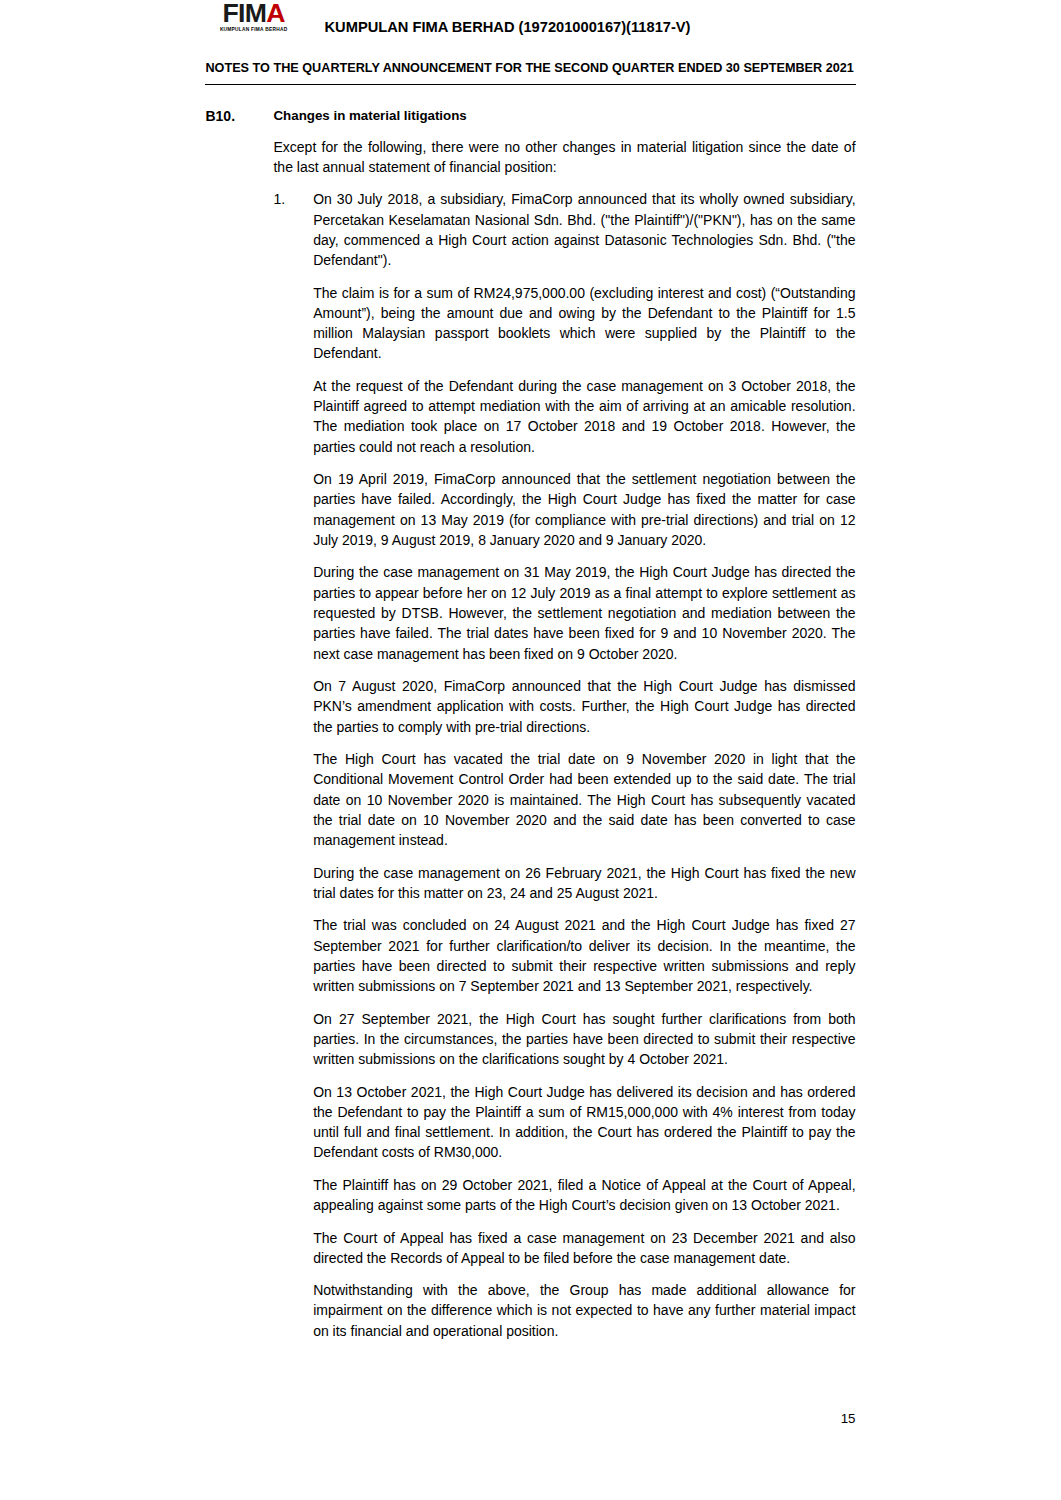FIMA
KUMPULAN FIMA BERHAD
KUMPULAN FIMA BERHAD (197201000167)(11817-V)
NOTES TO THE QUARTERLY ANNOUNCEMENT FOR THE SECOND QUARTER ENDED 30 SEPTEMBER 2021
B10.
Changes in material litigations
Except for the following, there were no other changes in material litigation since the date of the last annual statement of financial position:
1.
On 30 July 2018, a subsidiary, FimaCorp announced that its wholly owned subsidiary, Percetakan Keselamatan Nasional Sdn. Bhd. ("the Plaintiff")/("PKN"), has on the same day, commenced a High Court action against Datasonic Technologies Sdn. Bhd. ("the Defendant").
The claim is for a sum of RM24,975,000.00 (excluding interest and cost) (“Outstanding Amount”), being the amount due and owing by the Defendant to the Plaintiff for 1.5 million Malaysian passport booklets which were supplied by the Plaintiff to the Defendant.
At the request of the Defendant during the case management on 3 October 2018, the Plaintiff agreed to attempt mediation with the aim of arriving at an amicable resolution. The mediation took place on 17 October 2018 and 19 October 2018. However, the parties could not reach a resolution.
On 19 April 2019, FimaCorp announced that the settlement negotiation between the parties have failed. Accordingly, the High Court Judge has fixed the matter for case management on 13 May 2019 (for compliance with pre-trial directions) and trial on 12 July 2019, 9 August 2019, 8 January 2020 and 9 January 2020.
During the case management on 31 May 2019, the High Court Judge has directed the parties to appear before her on 12 July 2019 as a final attempt to explore settlement as requested by DTSB. However, the settlement negotiation and mediation between the parties have failed. The trial dates have been fixed for 9 and 10 November 2020. The next case management has been fixed on 9 October 2020.
On 7 August 2020, FimaCorp announced that the High Court Judge has dismissed PKN’s amendment application with costs. Further, the High Court Judge has directed the parties to comply with pre-trial directions.
The High Court has vacated the trial date on 9 November 2020 in light that the Conditional Movement Control Order had been extended up to the said date. The trial date on 10 November 2020 is maintained. The High Court has subsequently vacated the trial date on 10 November 2020 and the said date has been converted to case management instead.
During the case management on 26 February 2021, the High Court has fixed the new trial dates for this matter on 23, 24 and 25 August 2021.
The trial was concluded on 24 August 2021 and the High Court Judge has fixed 27 September 2021 for further clarification/to deliver its decision. In the meantime, the parties have been directed to submit their respective written submissions and reply written submissions on 7 September 2021 and 13 September 2021, respectively.
On 27 September 2021, the High Court has sought further clarifications from both parties. In the circumstances, the parties have been directed to submit their respective written submissions on the clarifications sought by 4 October 2021.
On 13 October 2021, the High Court Judge has delivered its decision and has ordered the Defendant to pay the Plaintiff a sum of RM15,000,000 with 4% interest from today until full and final settlement. In addition, the Court has ordered the Plaintiff to pay the Defendant costs of RM30,000.
The Plaintiff has on 29 October 2021, filed a Notice of Appeal at the Court of Appeal, appealing against some parts of the High Court’s decision given on 13 October 2021.
The Court of Appeal has fixed a case management on 23 December 2021 and also directed the Records of Appeal to be filed before the case management date.
Notwithstanding with the above, the Group has made additional allowance for impairment on the difference which is not expected to have any further material impact on its financial and operational position.
15